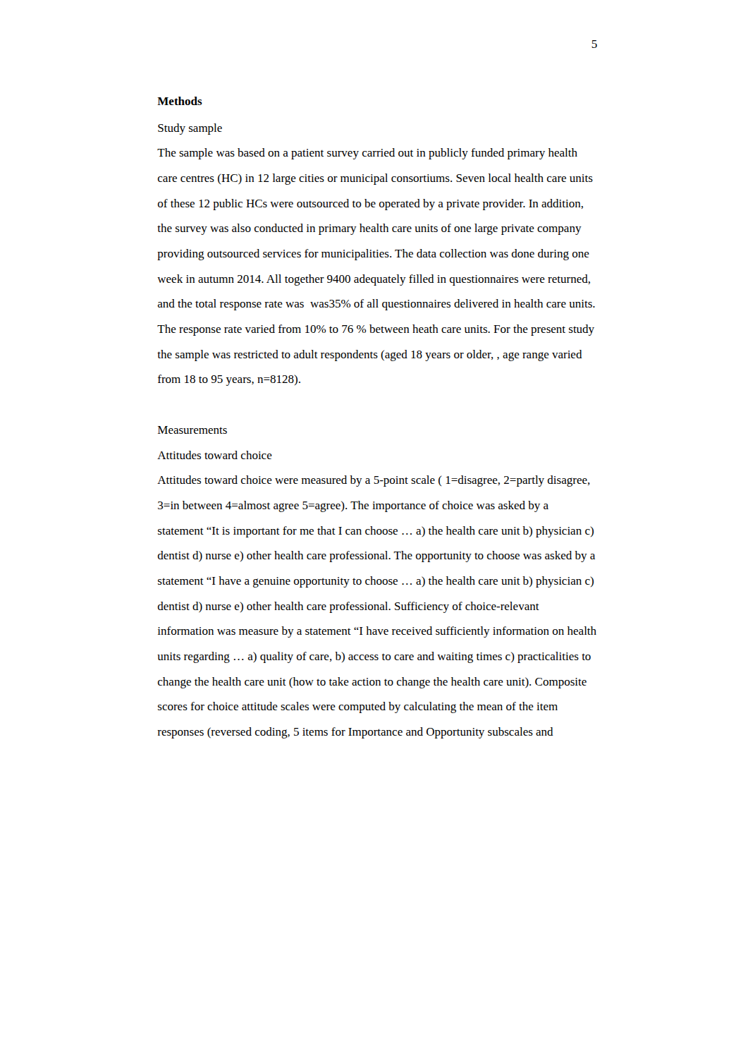5
Methods
Study sample
The sample was based on a patient survey carried out in publicly funded primary health care centres (HC) in 12 large cities or municipal consortiums. Seven local health care units of these 12 public HCs were outsourced to be operated by a private provider. In addition, the survey was also conducted in primary health care units of one large private company providing outsourced services for municipalities. The data collection was done during one week in autumn 2014. All together 9400 adequately filled in questionnaires were returned, and the total response rate was was35% of all questionnaires delivered in health care units. The response rate varied from 10% to 76 % between heath care units. For the present study the sample was restricted to adult respondents (aged 18 years or older, , age range varied from 18 to 95 years, n=8128).
Measurements
Attitudes toward choice
Attitudes toward choice were measured by a 5-point scale ( 1=disagree, 2=partly disagree, 3=in between 4=almost agree 5=agree). The importance of choice was asked by a statement “It is important for me that I can choose … a) the health care unit b) physician c) dentist d) nurse e) other health care professional. The opportunity to choose was asked by a statement “I have a genuine opportunity to choose … a) the health care unit b) physician c) dentist d) nurse e) other health care professional. Sufficiency of choice-relevant information was measure by a statement “I have received sufficiently information on health units regarding … a) quality of care, b) access to care and waiting times c) practicalities to change the health care unit (how to take action to change the health care unit). Composite scores for choice attitude scales were computed by calculating the mean of the item responses (reversed coding, 5 items for Importance and Opportunity subscales and